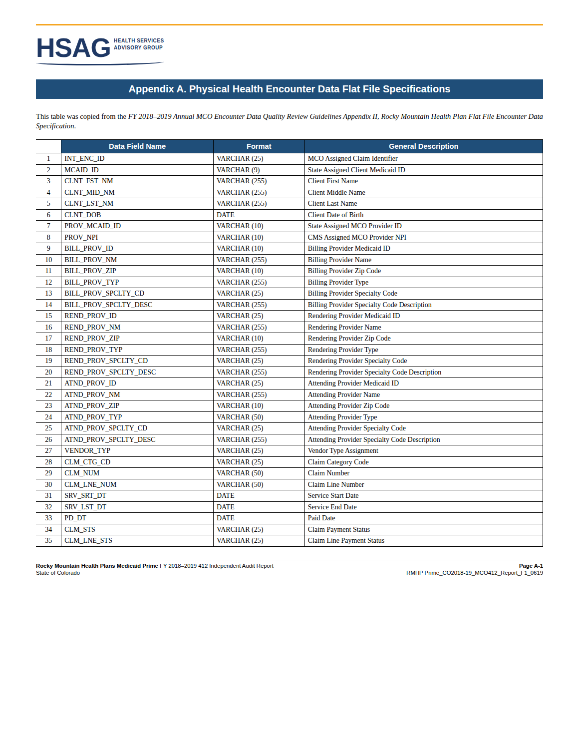HSAG HEALTH SERVICES
ADVISORY GROUP
Appendix A. Physical Health Encounter Data Flat File Specifications
This table was copied from the FY 2018–2019 Annual MCO Encounter Data Quality Review Guidelines Appendix II, Rocky Mountain Health Plan Flat File Encounter Data Specification.
| | Data Field Name | Format | General Description |
| --- | --- | --- | --- |
| 1 | INT_ENC_ID | VARCHAR (25) | MCO Assigned Claim Identifier |
| 2 | MCAID_ID | VARCHAR (9) | State Assigned Client Medicaid ID |
| 3 | CLNT_FST_NM | VARCHAR (255) | Client First Name |
| 4 | CLNT_MID_NM | VARCHAR (255) | Client Middle Name |
| 5 | CLNT_LST_NM | VARCHAR (255) | Client Last Name |
| 6 | CLNT_DOB | DATE | Client Date of Birth |
| 7 | PROV_MCAID_ID | VARCHAR (10) | State Assigned MCO Provider ID |
| 8 | PROV_NPI | VARCHAR (10) | CMS Assigned MCO Provider NPI |
| 9 | BILL_PROV_ID | VARCHAR (10) | Billing Provider Medicaid ID |
| 10 | BILL_PROV_NM | VARCHAR (255) | Billing Provider Name |
| 11 | BILL_PROV_ZIP | VARCHAR (10) | Billing Provider Zip Code |
| 12 | BILL_PROV_TYP | VARCHAR (255) | Billing Provider Type |
| 13 | BILL_PROV_SPCLTY_CD | VARCHAR (25) | Billing Provider Specialty Code |
| 14 | BILL_PROV_SPCLTY_DESC | VARCHAR (255) | Billing Provider Specialty Code Description |
| 15 | REND_PROV_ID | VARCHAR (25) | Rendering Provider Medicaid ID |
| 16 | REND_PROV_NM | VARCHAR (255) | Rendering Provider Name |
| 17 | REND_PROV_ZIP | VARCHAR (10) | Rendering Provider Zip Code |
| 18 | REND_PROV_TYP | VARCHAR (255) | Rendering Provider Type |
| 19 | REND_PROV_SPCLTY_CD | VARCHAR (25) | Rendering Provider Specialty Code |
| 20 | REND_PROV_SPCLTY_DESC | VARCHAR (255) | Rendering Provider Specialty Code Description |
| 21 | ATND_PROV_ID | VARCHAR (25) | Attending Provider Medicaid ID |
| 22 | ATND_PROV_NM | VARCHAR (255) | Attending Provider Name |
| 23 | ATND_PROV_ZIP | VARCHAR (10) | Attending Provider Zip Code |
| 24 | ATND_PROV_TYP | VARCHAR (50) | Attending Provider Type |
| 25 | ATND_PROV_SPCLTY_CD | VARCHAR (25) | Attending Provider Specialty Code |
| 26 | ATND_PROV_SPCLTY_DESC | VARCHAR (255) | Attending Provider Specialty Code Description |
| 27 | VENDOR_TYP | VARCHAR (25) | Vendor Type Assignment |
| 28 | CLM_CTG_CD | VARCHAR (25) | Claim Category Code |
| 29 | CLM_NUM | VARCHAR (50) | Claim Number |
| 30 | CLM_LNE_NUM | VARCHAR (50) | Claim Line Number |
| 31 | SRV_SRT_DT | DATE | Service Start Date |
| 32 | SRV_LST_DT | DATE | Service End Date |
| 33 | PD_DT | DATE | Paid Date |
| 34 | CLM_STS | VARCHAR (25) | Claim Payment Status |
| 35 | CLM_LNE_STS | VARCHAR (25) | Claim Line Payment Status |
Rocky Mountain Health Plans Medicaid Prime FY 2018–2019 412 Independent Audit Report
State of Colorado
Page A-1
RMHP Prime_CO2018-19_MCO412_Report_F1_0619